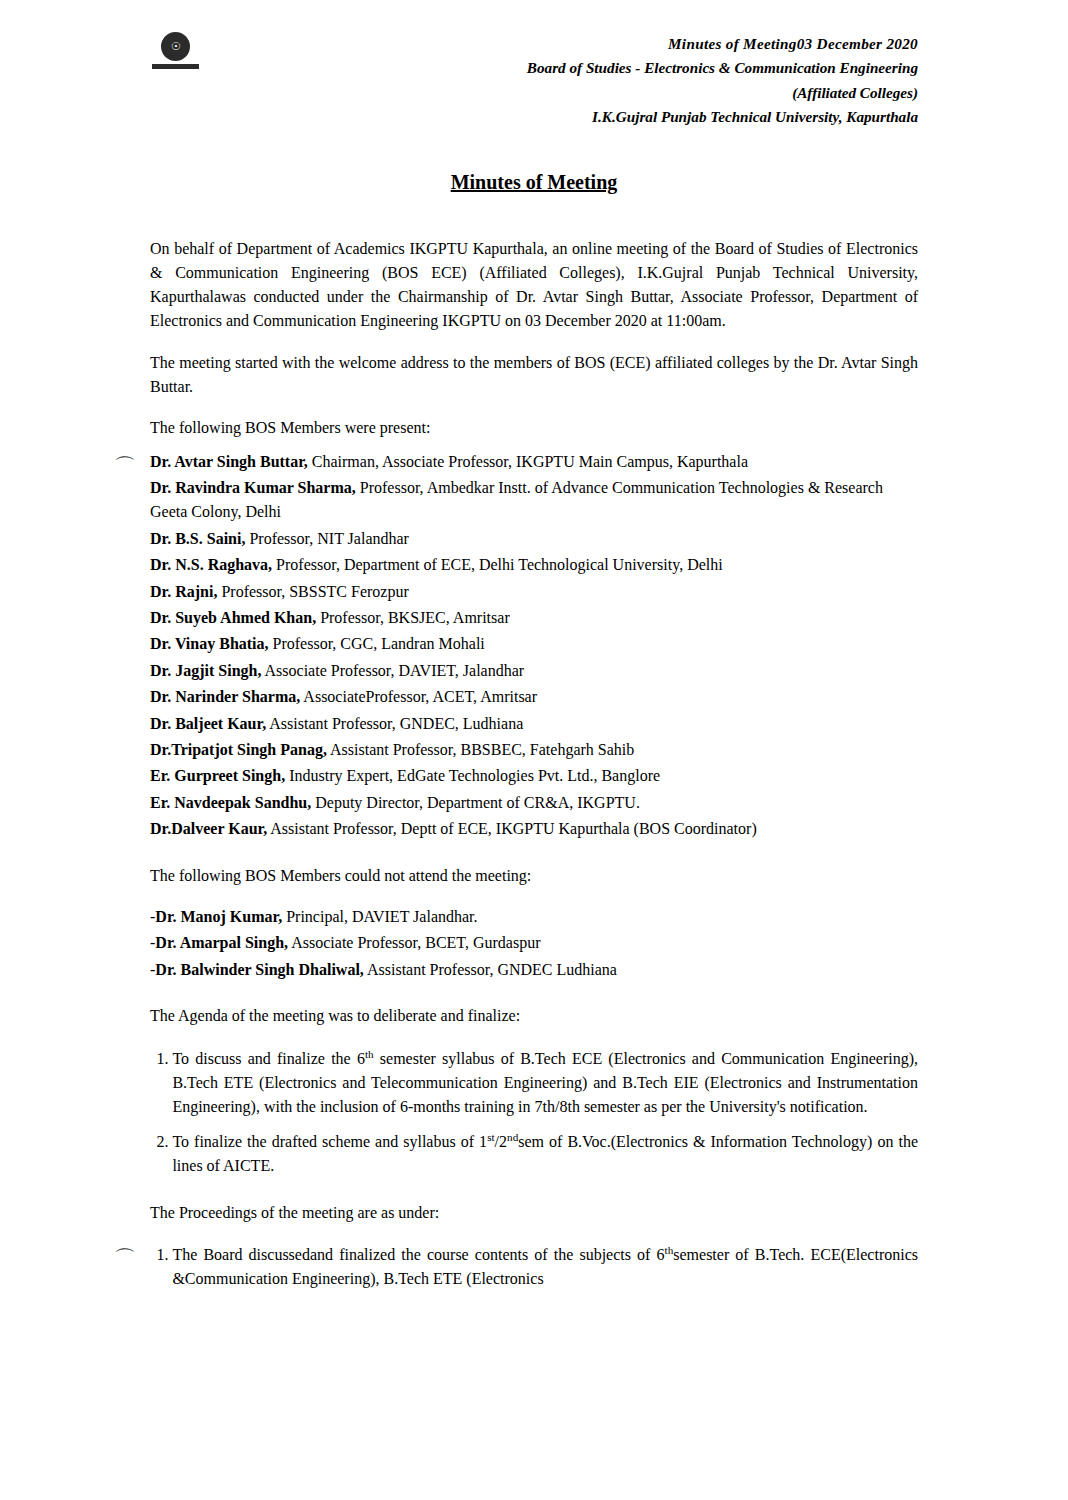☉
Minutes of Meeting03 December 2020
Board of Studies - Electronics & Communication Engineering
(Affiliated Colleges)
I.K.Gujral Punjab Technical University, Kapurthala
Minutes of Meeting
On behalf of Department of Academics IKGPTU Kapurthala, an online meeting of the Board of Studies of Electronics & Communication Engineering (BOS ECE) (Affiliated Colleges), I.K.Gujral Punjab Technical University, Kapurthalawas conducted under the Chairmanship of Dr. Avtar Singh Buttar, Associate Professor, Department of Electronics and Communication Engineering IKGPTU on 03 December 2020 at 11:00am.
The meeting started with the welcome address to the members of BOS (ECE) affiliated colleges by the Dr. Avtar Singh Buttar.
The following BOS Members were present:
⌒
Dr. Avtar Singh Buttar, Chairman, Associate Professor, IKGPTU Main Campus, Kapurthala
Dr. Ravindra Kumar Sharma, Professor, Ambedkar Instt. of Advance Communication Technologies & Research Geeta Colony, Delhi
Dr. B.S. Saini, Professor, NIT Jalandhar
Dr. N.S. Raghava, Professor, Department of ECE, Delhi Technological University, Delhi
Dr. Rajni, Professor, SBSSTC Ferozpur
Dr. Suyeb Ahmed Khan, Professor, BKSJEC, Amritsar
Dr. Vinay Bhatia, Professor, CGC, Landran Mohali
Dr. Jagjit Singh, Associate Professor, DAVIET, Jalandhar
Dr. Narinder Sharma, AssociateProfessor, ACET, Amritsar
Dr. Baljeet Kaur, Assistant Professor, GNDEC, Ludhiana
Dr.Tripatjot Singh Panag, Assistant Professor, BBSBEC, Fatehgarh Sahib
Er. Gurpreet Singh, Industry Expert, EdGate Technologies Pvt. Ltd., Banglore
Er. Navdeepak Sandhu, Deputy Director, Department of CR&A, IKGPTU.
Dr.Dalveer Kaur, Assistant Professor, Deptt of ECE, IKGPTU Kapurthala (BOS Coordinator)
The following BOS Members could not attend the meeting:
-Dr. Manoj Kumar, Principal, DAVIET Jalandhar.
-Dr. Amarpal Singh, Associate Professor, BCET, Gurdaspur
-Dr. Balwinder Singh Dhaliwal, Assistant Professor, GNDEC Ludhiana
The Agenda of the meeting was to deliberate and finalize:
To discuss and finalize the 6th semester syllabus of B.Tech ECE (Electronics and Communication Engineering), B.Tech ETE (Electronics and Telecommunication Engineering) and B.Tech EIE (Electronics and Instrumentation Engineering), with the inclusion of 6-months training in 7th/8th semester as per the University's notification.
To finalize the drafted scheme and syllabus of 1st/2ndsem of B.Voc.(Electronics & Information Technology) on the lines of AICTE.
The Proceedings of the meeting are as under:
⌒
The Board discussedand finalized the course contents of the subjects of 6thsemester of B.Tech. ECE(Electronics &Communication Engineering), B.Tech ETE (Electronics